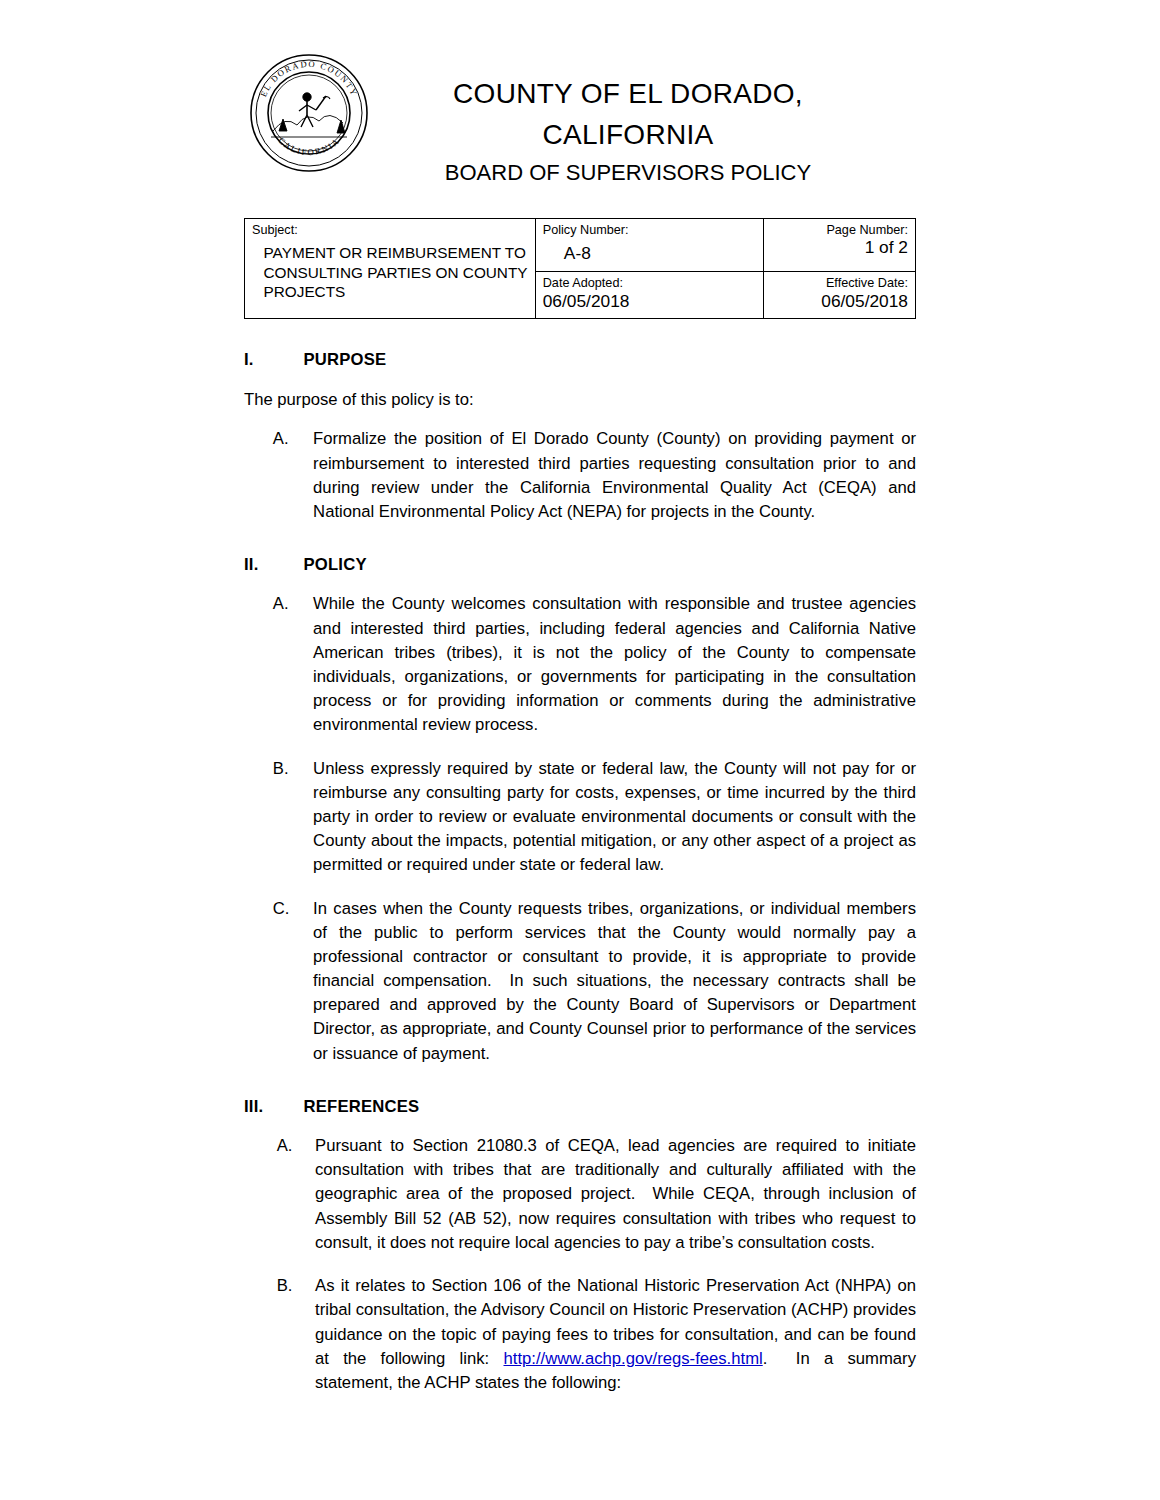EL DORADO COUNTY CALIFORNIA
COUNTY OF EL DORADO, CALIFORNIA
BOARD OF SUPERVISORS POLICY
| Subject: PAYMENT OR REIMBURSEMENT TO CONSULTING PARTIES ON COUNTY PROJECTS | Policy Number: A-8 | Page Number: 1 of 2 |
| Date Adopted: 06/05/2018 | Effective Date: 06/05/2018 |
I. PURPOSE
The purpose of this policy is to:
A. Formalize the position of El Dorado County (County) on providing payment or reimbursement to interested third parties requesting consultation prior to and during review under the California Environmental Quality Act (CEQA) and National Environmental Policy Act (NEPA) for projects in the County.
II. POLICY
A. While the County welcomes consultation with responsible and trustee agencies and interested third parties, including federal agencies and California Native American tribes (tribes), it is not the policy of the County to compensate individuals, organizations, or governments for participating in the consultation process or for providing information or comments during the administrative environmental review process.
B. Unless expressly required by state or federal law, the County will not pay for or reimburse any consulting party for costs, expenses, or time incurred by the third party in order to review or evaluate environmental documents or consult with the County about the impacts, potential mitigation, or any other aspect of a project as permitted or required under state or federal law.
C. In cases when the County requests tribes, organizations, or individual members of the public to perform services that the County would normally pay a professional contractor or consultant to provide, it is appropriate to provide financial compensation. In such situations, the necessary contracts shall be prepared and approved by the County Board of Supervisors or Department Director, as appropriate, and County Counsel prior to performance of the services or issuance of payment.
III. REFERENCES
A. Pursuant to Section 21080.3 of CEQA, lead agencies are required to initiate consultation with tribes that are traditionally and culturally affiliated with the geographic area of the proposed project. While CEQA, through inclusion of Assembly Bill 52 (AB 52), now requires consultation with tribes who request to consult, it does not require local agencies to pay a tribe’s consultation costs.
B. As it relates to Section 106 of the National Historic Preservation Act (NHPA) on tribal consultation, the Advisory Council on Historic Preservation (ACHP) provides guidance on the topic of paying fees to tribes for consultation, and can be found at the following link: http://www.achp.gov/regs-fees.html. In a summary statement, the ACHP states the following: